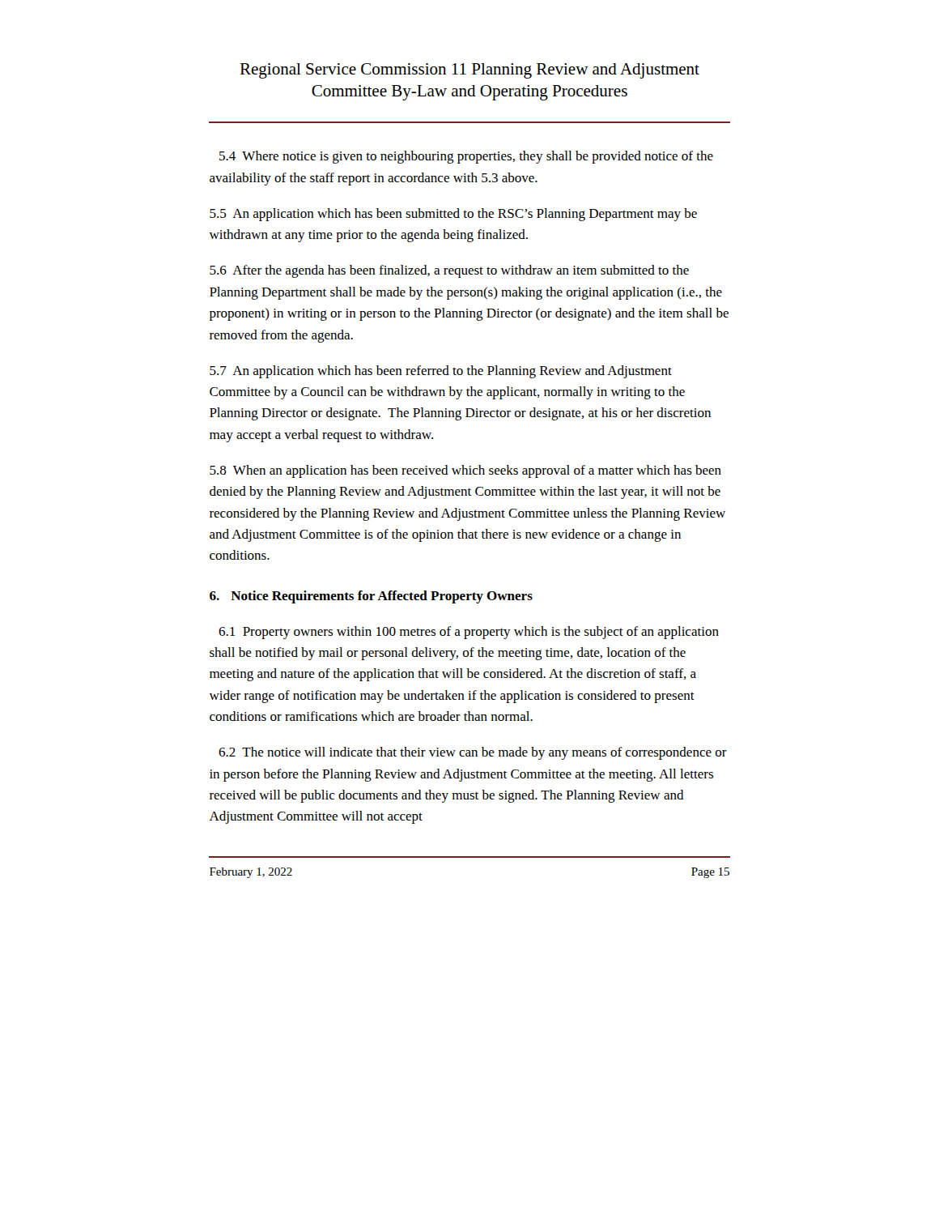Regional Service Commission 11 Planning Review and Adjustment
Committee By-Law and Operating Procedures
5.4 Where notice is given to neighbouring properties, they shall be provided notice of the availability of the staff report in accordance with 5.3 above.
5.5 An application which has been submitted to the RSC’s Planning Department may be withdrawn at any time prior to the agenda being finalized.
5.6 After the agenda has been finalized, a request to withdraw an item submitted to the Planning Department shall be made by the person(s) making the original application (i.e., the proponent) in writing or in person to the Planning Director (or designate) and the item shall be removed from the agenda.
5.7 An application which has been referred to the Planning Review and Adjustment Committee by a Council can be withdrawn by the applicant, normally in writing to the Planning Director or designate. The Planning Director or designate, at his or her discretion may accept a verbal request to withdraw.
5.8 When an application has been received which seeks approval of a matter which has been denied by the Planning Review and Adjustment Committee within the last year, it will not be reconsidered by the Planning Review and Adjustment Committee unless the Planning Review and Adjustment Committee is of the opinion that there is new evidence or a change in conditions.
6. Notice Requirements for Affected Property Owners
6.1 Property owners within 100 metres of a property which is the subject of an application shall be notified by mail or personal delivery, of the meeting time, date, location of the meeting and nature of the application that will be considered. At the discretion of staff, a wider range of notification may be undertaken if the application is considered to present conditions or ramifications which are broader than normal.
6.2 The notice will indicate that their view can be made by any means of correspondence or in person before the Planning Review and Adjustment Committee at the meeting. All letters received will be public documents and they must be signed. The Planning Review and Adjustment Committee will not accept
February 1, 2022 Page 15